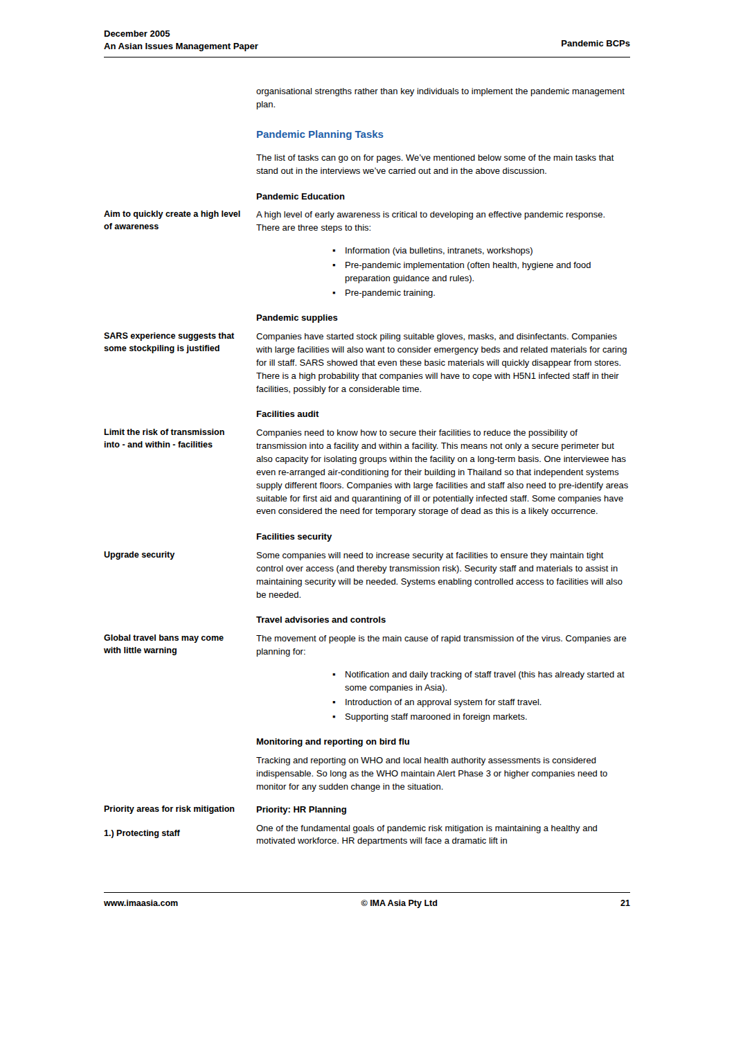December 2005
An Asian Issues Management Paper
Pandemic BCPs
organisational strengths rather than key individuals to implement the pandemic management plan.
Pandemic Planning Tasks
The list of tasks can go on for pages. We’ve mentioned below some of the main tasks that stand out in the interviews we’ve carried out and in the above discussion.
Pandemic Education
Aim to quickly create a high level of awareness
A high level of early awareness is critical to developing an effective pandemic response. There are three steps to this:
Information (via bulletins, intranets, workshops)
Pre-pandemic implementation (often health, hygiene and food preparation guidance and rules).
Pre-pandemic training.
Pandemic supplies
SARS experience suggests that some stockpiling is justified
Companies have started stock piling suitable gloves, masks, and disinfectants. Companies with large facilities will also want to consider emergency beds and related materials for caring for ill staff. SARS showed that even these basic materials will quickly disappear from stores. There is a high probability that companies will have to cope with H5N1 infected staff in their facilities, possibly for a considerable time.
Facilities audit
Limit the risk of transmission into - and within - facilities
Companies need to know how to secure their facilities to reduce the possibility of transmission into a facility and within a facility. This means not only a secure perimeter but also capacity for isolating groups within the facility on a long-term basis. One interviewee has even re-arranged air-conditioning for their building in Thailand so that independent systems supply different floors. Companies with large facilities and staff also need to pre-identify areas suitable for first aid and quarantining of ill or potentially infected staff. Some companies have even considered the need for temporary storage of dead as this is a likely occurrence.
Facilities security
Upgrade security
Some companies will need to increase security at facilities to ensure they maintain tight control over access (and thereby transmission risk). Security staff and materials to assist in maintaining security will be needed. Systems enabling controlled access to facilities will also be needed.
Travel advisories and controls
Global travel bans may come with little warning
The movement of people is the main cause of rapid transmission of the virus. Companies are planning for:
Notification and daily tracking of staff travel (this has already started at some companies in Asia).
Introduction of an approval system for staff travel.
Supporting staff marooned in foreign markets.
Monitoring and reporting on bird flu
Tracking and reporting on WHO and local health authority assessments is considered indispensable. So long as the WHO maintain Alert Phase 3 or higher companies need to monitor for any sudden change in the situation.
Priority areas for risk mitigation
1.) Protecting staff
Priority: HR Planning
One of the fundamental goals of pandemic risk mitigation is maintaining a healthy and motivated workforce. HR departments will face a dramatic lift in
www.imaasia.com
© IMA Asia Pty Ltd
21